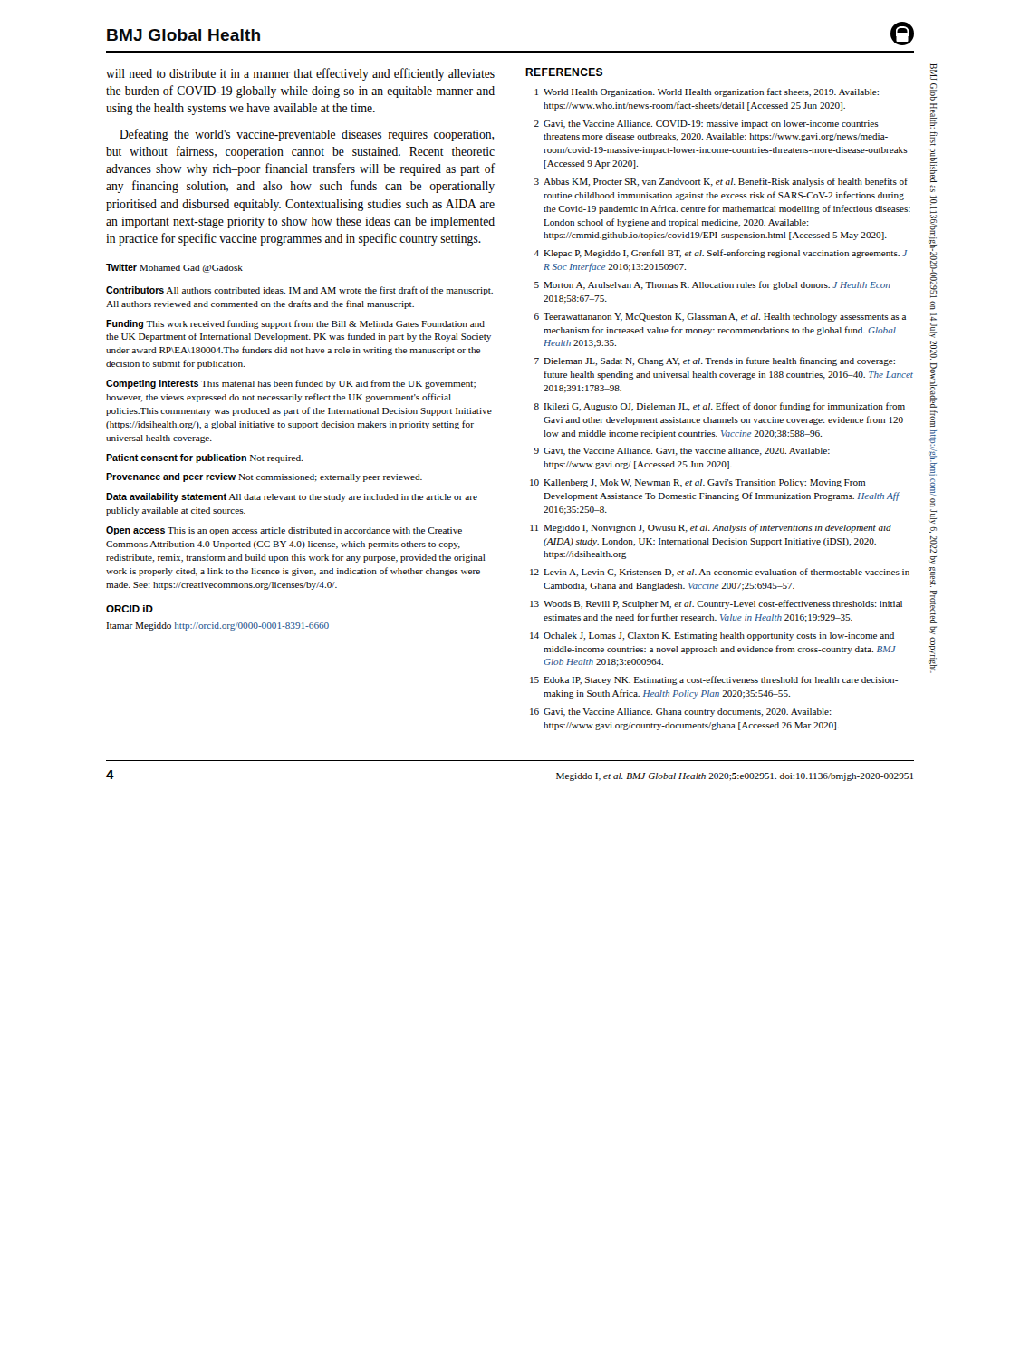BMJ Global Health
BMJ Glob Health: first published as 10.1136/bmjgh-2020-002951 on 14 July 2020. Downloaded from http://gh.bmj.com/ on July 6, 2022 by guest. Protected by copyright.
will need to distribute it in a manner that effectively and efficiently alleviates the burden of COVID-19 globally while doing so in an equitable manner and using the health systems we have available at the time.
Defeating the world's vaccine-preventable diseases requires cooperation, but without fairness, cooperation cannot be sustained. Recent theoretic advances show why rich–poor financial transfers will be required as part of any financing solution, and also how such funds can be operationally prioritised and disbursed equitably. Contextualising studies such as AIDA are an important next-stage priority to show how these ideas can be implemented in practice for specific vaccine programmes and in specific country settings.
Twitter Mohamed Gad @Gadosk
Contributors All authors contributed ideas. IM and AM wrote the first draft of the manuscript. All authors reviewed and commented on the drafts and the final manuscript.
Funding This work received funding support from the Bill & Melinda Gates Foundation and the UK Department of International Development. PK was funded in part by the Royal Society under award RP\EA\180004.The funders did not have a role in writing the manuscript or the decision to submit for publication.
Competing interests This material has been funded by UK aid from the UK government; however, the views expressed do not necessarily reflect the UK government's official policies.This commentary was produced as part of the International Decision Support Initiative (https://idsihealth.org/), a global initiative to support decision makers in priority setting for universal health coverage.
Patient consent for publication Not required.
Provenance and peer review Not commissioned; externally peer reviewed.
Data availability statement All data relevant to the study are included in the article or are publicly available at cited sources.
Open access This is an open access article distributed in accordance with the Creative Commons Attribution 4.0 Unported (CC BY 4.0) license, which permits others to copy, redistribute, remix, transform and build upon this work for any purpose, provided the original work is properly cited, a link to the licence is given, and indication of whether changes were made. See: https://creativecommons.org/licenses/by/4.0/.
ORCID iD
Itamar Megiddo http://orcid.org/0000-0001-8391-6660
REFERENCES
World Health Organization. World Health organization fact sheets, 2019. Available: https://www.who.int/news-room/fact-sheets/detail [Accessed 25 Jun 2020].
Gavi, the Vaccine Alliance. COVID-19: massive impact on lower-income countries threatens more disease outbreaks, 2020. Available: https://www.gavi.org/news/media-room/covid-19-massive-impact-lower-income-countries-threatens-more-disease-outbreaks [Accessed 9 Apr 2020].
Abbas KM, Procter SR, van Zandvoort K, et al. Benefit-Risk analysis of health benefits of routine childhood immunisation against the excess risk of SARS-CoV-2 infections during the Covid-19 pandemic in Africa. centre for mathematical modelling of infectious diseases: London school of hygiene and tropical medicine, 2020. Available: https://cmmid.github.io/topics/covid19/EPI-suspension.html [Accessed 5 May 2020].
Klepac P, Megiddo I, Grenfell BT, et al. Self-enforcing regional vaccination agreements. J R Soc Interface 2016;13:20150907.
Morton A, Arulselvan A, Thomas R. Allocation rules for global donors. J Health Econ 2018;58:67–75.
Teerawattananon Y, McQueston K, Glassman A, et al. Health technology assessments as a mechanism for increased value for money: recommendations to the global fund. Global Health 2013;9:35.
Dieleman JL, Sadat N, Chang AY, et al. Trends in future health financing and coverage: future health spending and universal health coverage in 188 countries, 2016–40. The Lancet 2018;391:1783–98.
Ikilezi G, Augusto OJ, Dieleman JL, et al. Effect of donor funding for immunization from Gavi and other development assistance channels on vaccine coverage: evidence from 120 low and middle income recipient countries. Vaccine 2020;38:588–96.
Gavi, the Vaccine Alliance. Gavi, the vaccine alliance, 2020. Available: https://www.gavi.org/ [Accessed 25 Jun 2020].
Kallenberg J, Mok W, Newman R, et al. Gavi's Transition Policy: Moving From Development Assistance To Domestic Financing Of Immunization Programs. Health Aff 2016;35:250–8.
Megiddo I, Nonvignon J, Owusu R, et al. Analysis of interventions in development aid (AIDA) study. London, UK: International Decision Support Initiative (iDSI), 2020. https://idsihealth.org
Levin A, Levin C, Kristensen D, et al. An economic evaluation of thermostable vaccines in Cambodia, Ghana and Bangladesh. Vaccine 2007;25:6945–57.
Woods B, Revill P, Sculpher M, et al. Country-Level cost-effectiveness thresholds: initial estimates and the need for further research. Value in Health 2016;19:929–35.
Ochalek J, Lomas J, Claxton K. Estimating health opportunity costs in low-income and middle-income countries: a novel approach and evidence from cross-country data. BMJ Glob Health 2018;3:e000964.
Edoka IP, Stacey NK. Estimating a cost-effectiveness threshold for health care decision-making in South Africa. Health Policy Plan 2020;35:546–55.
Gavi, the Vaccine Alliance. Ghana country documents, 2020. Available: https://www.gavi.org/country-documents/ghana [Accessed 26 Mar 2020].
4
Megiddo I, et al. BMJ Global Health 2020;5:e002951. doi:10.1136/bmjgh-2020-002951